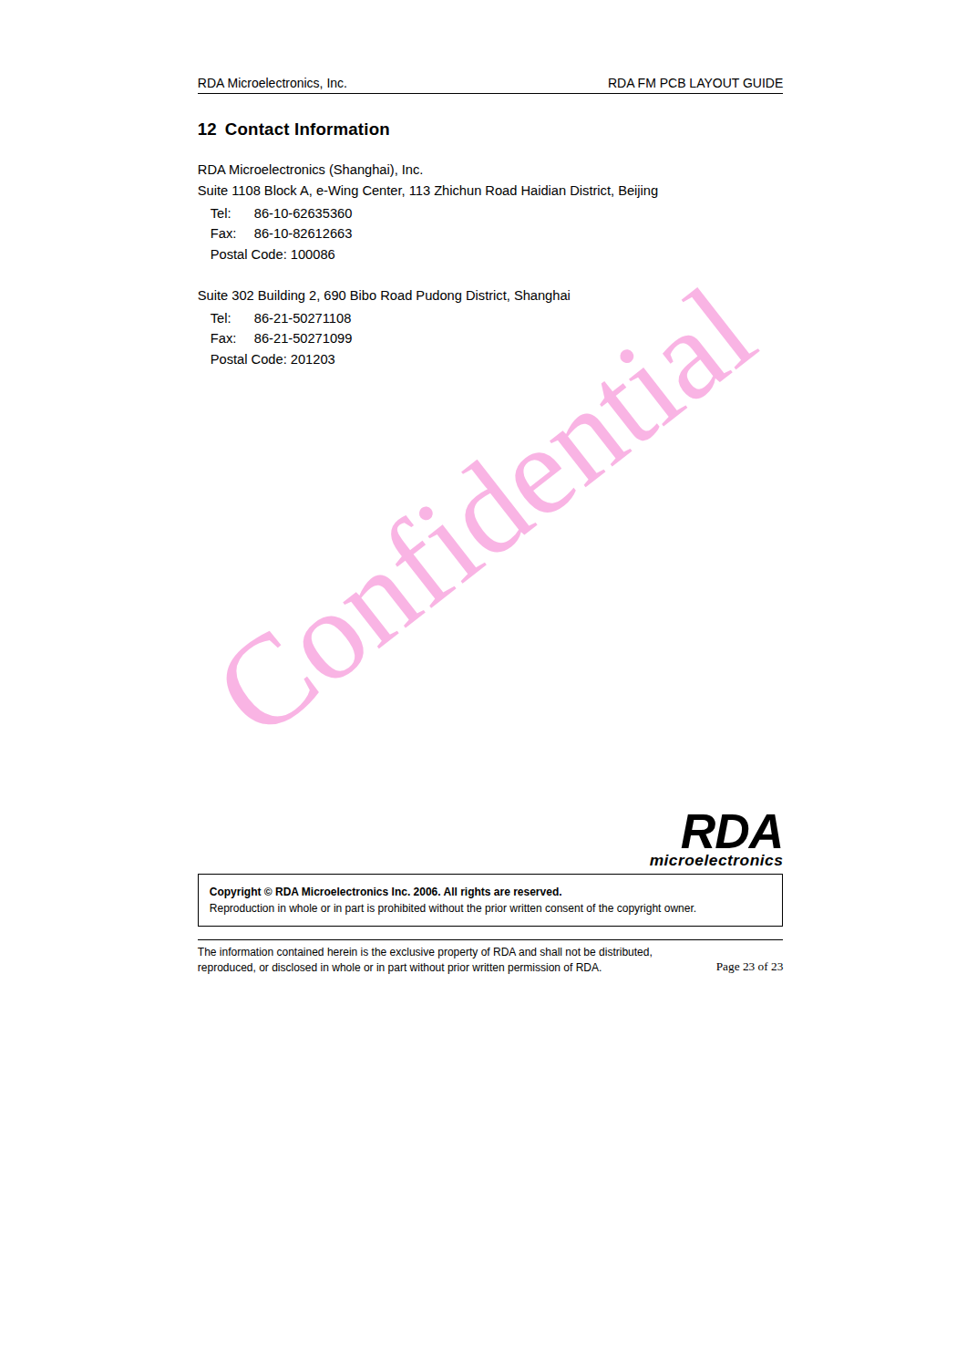RDA Microelectronics, Inc.
RDA FM PCB LAYOUT GUIDE
12 Contact Information
RDA Microelectronics (Shanghai), Inc.
Suite 1108 Block A, e-Wing Center, 113 Zhichun Road Haidian District, Beijing
Tel: 86-10-62635360
Fax: 86-10-82612663
Postal Code: 100086
Suite 302 Building 2, 690 Bibo Road Pudong District, Shanghai
Tel: 86-21-50271108
Fax: 86-21-50271099
Postal Code: 201203
Confidential
RDA microelectronics
Copyright © RDA Microelectronics Inc. 2006. All rights are reserved.
Reproduction in whole or in part is prohibited without the prior written consent of the copyright owner.
The information contained herein is the exclusive property of RDA and shall not be distributed, reproduced, or disclosed in whole or in part without prior written permission of RDA.
Page 23 of 23